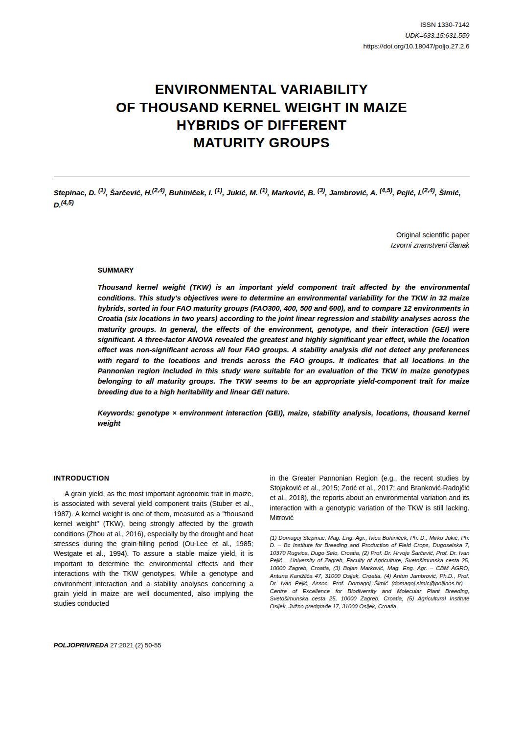ISSN 1330-7142
UDK=633.15:631.559
https://doi.org/10.18047/poljo.27.2.6
ENVIRONMENTAL VARIABILITY
OF THOUSAND KERNEL WEIGHT IN MAIZE
HYBRIDS OF DIFFERENT
MATURITY GROUPS
Stepinac, D. (1), Šarčević, H.(2,4), Buhiniček, I. (1), Jukić, M. (1), Marković, B. (3), Jambrović, A. (4,5), Pejić, I.(2,4), Šimić, D.(4,5)
Original scientific paper
Izvorni znanstveni članak
SUMMARY
Thousand kernel weight (TKW) is an important yield component trait affected by the environmental conditions. This study's objectives were to determine an environmental variability for the TKW in 32 maize hybrids, sorted in four FAO maturity groups (FAO300, 400, 500 and 600), and to compare 12 environments in Croatia (six locations in two years) according to the joint linear regression and stability analyses across the maturity groups. In general, the effects of the environment, genotype, and their interaction (GEI) were significant. A three-factor ANOVA revealed the greatest and highly significant year effect, while the location effect was non-significant across all four FAO groups. A stability analysis did not detect any preferences with regard to the locations and trends across the FAO groups. It indicates that all locations in the Pannonian region included in this study were suitable for an evaluation of the TKW in maize genotypes belonging to all maturity groups. The TKW seems to be an appropriate yield-component trait for maize breeding due to a high heritability and linear GEI nature.
Keywords: genotype × environment interaction (GEI), maize, stability analysis, locations, thousand kernel weight
INTRODUCTION
A grain yield, as the most important agronomic trait in maize, is associated with several yield component traits (Stuber et al., 1987). A kernel weight is one of them, measured as a "thousand kernel weight" (TKW), being strongly affected by the growth conditions (Zhou at al., 2016), especially by the drought and heat stresses during the grain-filling period (Ou-Lee et al., 1985; Westgate et al., 1994). To assure a stable maize yield, it is important to determine the environmental effects and their interactions with the TKW genotypes. While a genotype and environment interaction and a stability analyses concerning a grain yield in maize are well documented, also implying the studies conducted
in the Greater Pannonian Region (e.g., the recent studies by Stojaković et al., 2015; Zorić et al., 2017; and Branković-Radojčić et al., 2018), the reports about an environmental variation and its interaction with a genotypic variation of the TKW is still lacking. Mitrović
(1) Domagoj Stepinac, Mag. Eng. Agr., Ivica Buhiniček, Ph. D., Mirko Jukić, Ph. D. – Bc Institute for Breeding and Production of Field Crops, Dugoselska 7, 10370 Rugvica, Dugo Selo, Croatia, (2) Prof. Dr. Hrvoje Šarčević, Prof. Dr. Ivan Pejić – University of Zagreb, Faculty of Agriculture, Svetošimunska cesta 25, 10000 Zagreb, Croatia, (3) Bojan Marković, Mag. Eng. Agr. – CBM AGRO, Antuna Kanižlića 47, 31000 Osijek, Croatia, (4) Antun Jambrović, Ph.D., Prof. Dr. Ivan Pejić, Assoc. Prof. Domagoj Šimić (domagoj.simic@poljinos.hr) – Centre of Excellence for Biodiversity and Molecular Plant Breeding, Svetošimunska cesta 25, 10000 Zagreb, Croatia, (5) Agricultural Institute Osijek, Južno predgrađe 17, 31000 Osijek, Croatia
POLJOPRIVREDA 27:2021 (2) 50-55